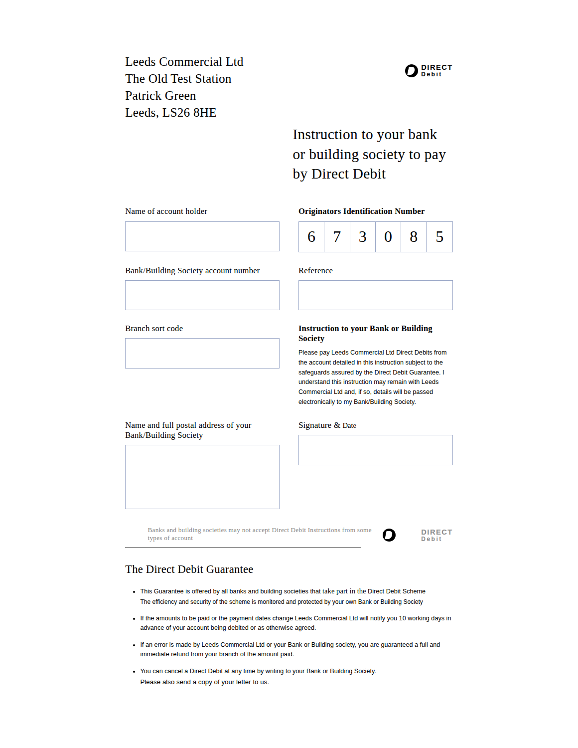Leeds Commercial Ltd The Old Test Station Patrick Green Leeds, LS26 8HE
DIRECT
Debit
Instruction to your bank or building society to pay by Direct Debit
Name of account holder
Originators Identification Number
673085
Bank/Building Society account number
Reference
Branch sort code
Instruction to your Bank or Building Society
Please pay Leeds Commercial Ltd Direct Debits from the account detailed in this instruction subject to the safeguards assured by the Direct Debit Guarantee. I understand this instruction may remain with Leeds Commercial Ltd and, if so, details will be passed electronically to my Bank/Building Society.
Name and full postal address of your Bank/Building Society
Signature & Date
Banks and building societies may not accept Direct Debit Instructions from some types of account
DIRECT
Debit
The Direct Debit Guarantee
This Guarantee is offered by all banks and building societies that take part in the Direct Debit Scheme The efficiency and security of the scheme is monitored and protected by your own Bank or Building Society
If the amounts to be paid or the payment dates change Leeds Commercial Ltd will notify you 10 working days in advance of your account being debited or as otherwise agreed.
If an error is made by Leeds Commercial Ltd or your Bank or Building society, you are guaranteed a full and immediate refund from your branch of the amount paid.
You can cancel a Direct Debit at any time by writing to your Bank or Building Society. Please also send a copy of your letter to us.